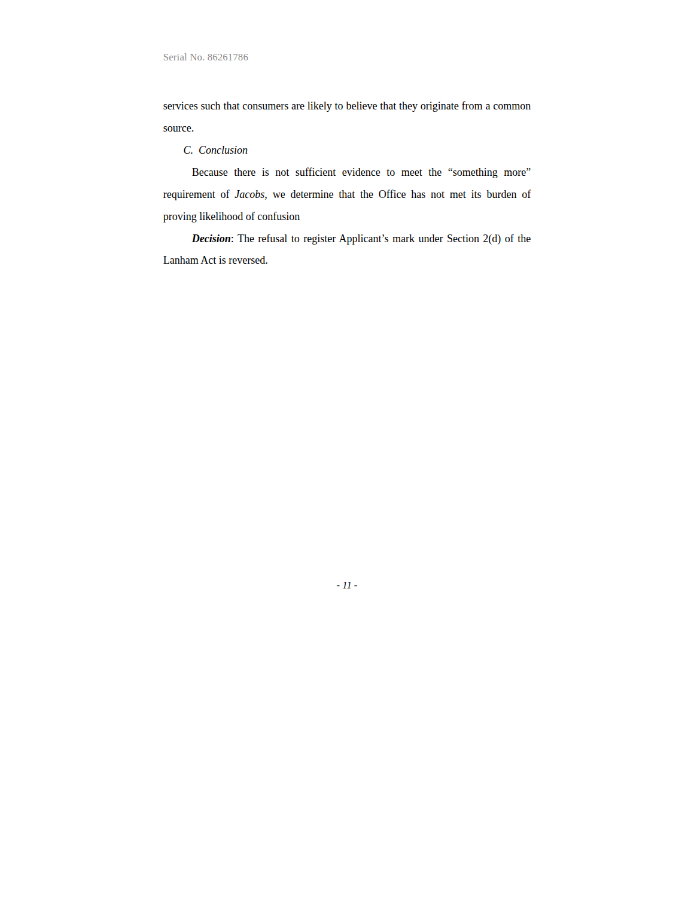Serial No. 86261786
services such that consumers are likely to believe that they originate from a common source.
C. Conclusion
Because there is not sufficient evidence to meet the “something more” requirement of Jacobs, we determine that the Office has not met its burden of proving likelihood of confusion
Decision: The refusal to register Applicant’s mark under Section 2(d) of the Lanham Act is reversed.
- 11 -